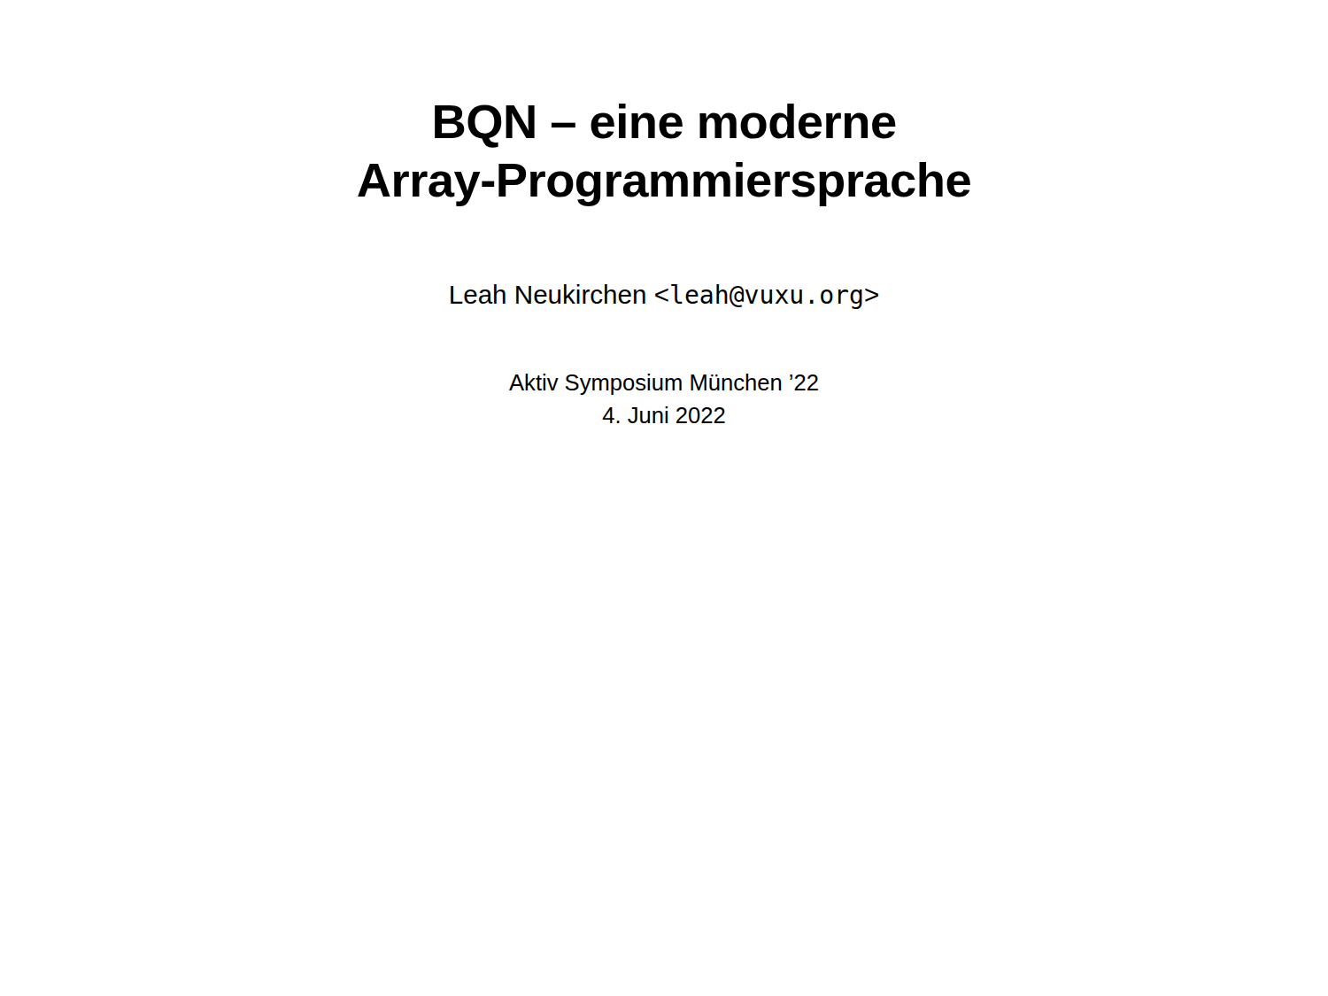BQN – eine moderne
Array-Programmiersprache
Leah Neukirchen <leah@vuxu.org>
Aktiv Symposium München ’22
4. Juni 2022